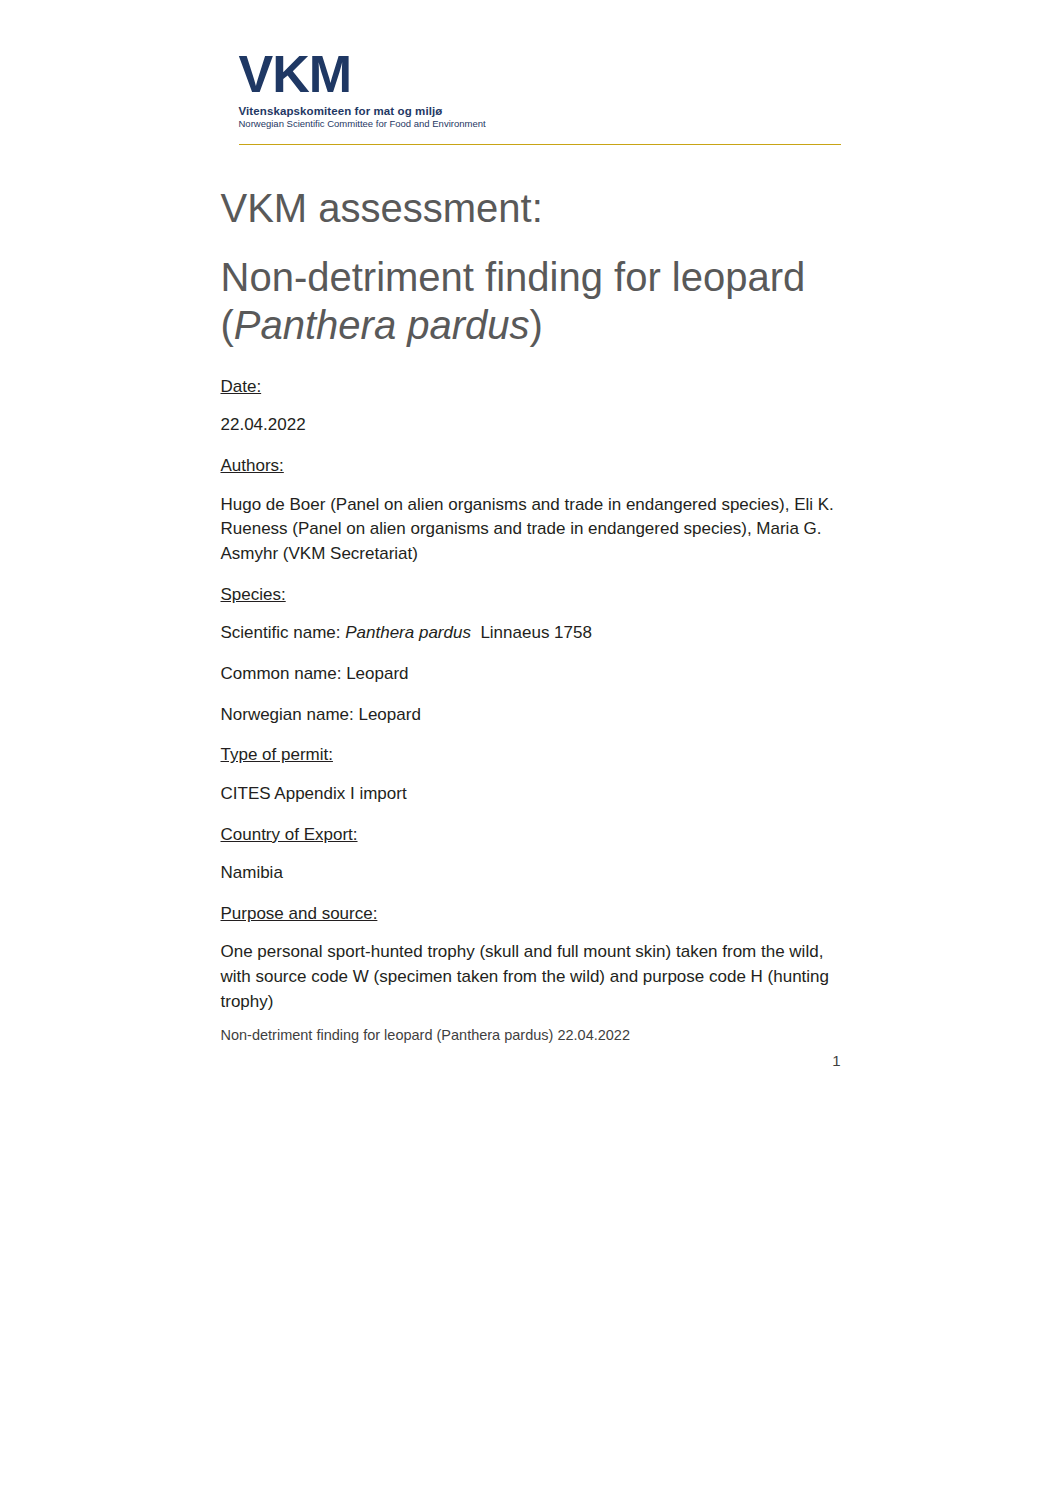VKM
Vitenskapskomiteen for mat og miljø
Norwegian Scientific Committee for Food and Environment
VKM assessment: Non-detriment finding for leopard (Panthera pardus)
Date:
22.04.2022
Authors:
Hugo de Boer (Panel on alien organisms and trade in endangered species), Eli K. Rueness (Panel on alien organisms and trade in endangered species), Maria G. Asmyhr (VKM Secretariat)
Species:
Scientific name: Panthera pardus Linnaeus 1758
Common name: Leopard
Norwegian name: Leopard
Type of permit:
CITES Appendix I import
Country of Export:
Namibia
Purpose and source:
One personal sport-hunted trophy (skull and full mount skin) taken from the wild, with source code W (specimen taken from the wild) and purpose code H (hunting trophy)
Non-detriment finding for leopard (Panthera pardus) 22.04.2022
1